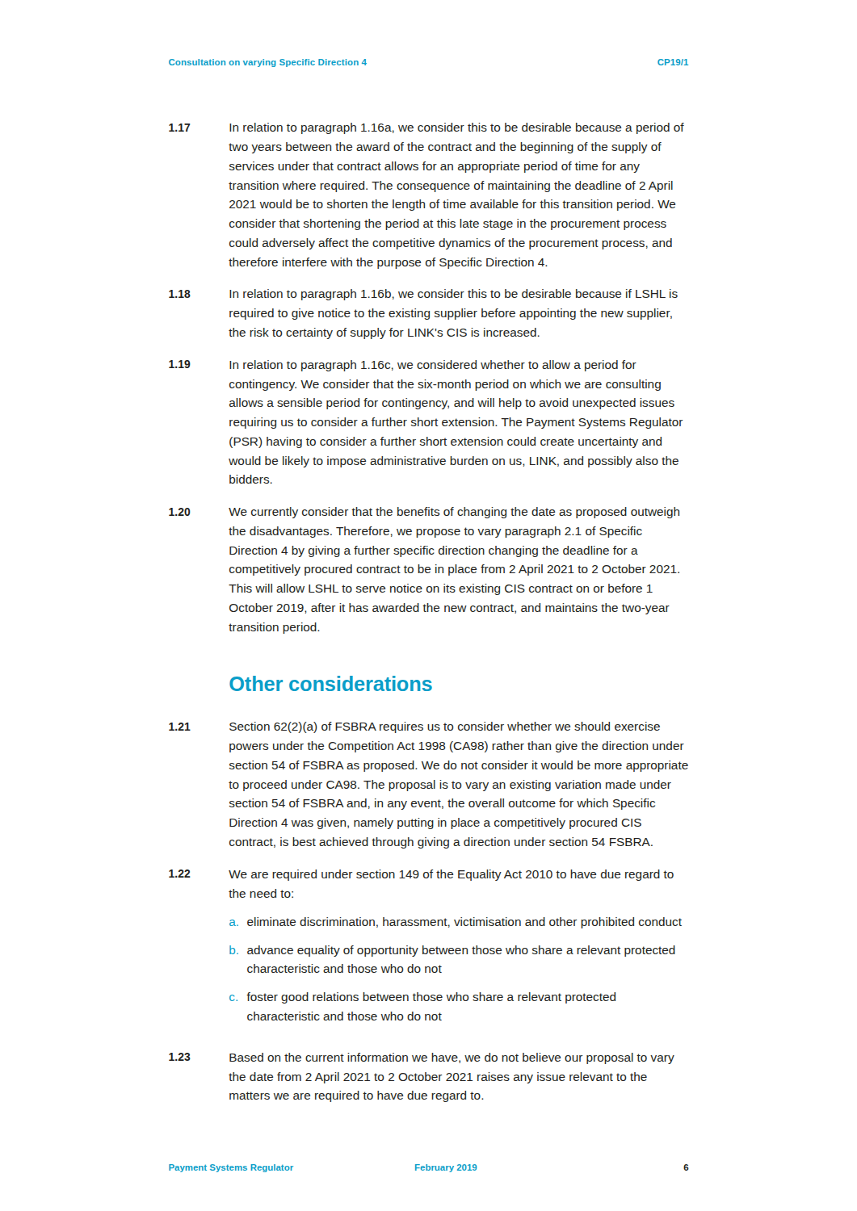Consultation on varying Specific Direction 4 CP19/1
1.17
In relation to paragraph 1.16a, we consider this to be desirable because a period of two years between the award of the contract and the beginning of the supply of services under that contract allows for an appropriate period of time for any transition where required. The consequence of maintaining the deadline of 2 April 2021 would be to shorten the length of time available for this transition period. We consider that shortening the period at this late stage in the procurement process could adversely affect the competitive dynamics of the procurement process, and therefore interfere with the purpose of Specific Direction 4.
1.18
In relation to paragraph 1.16b, we consider this to be desirable because if LSHL is required to give notice to the existing supplier before appointing the new supplier, the risk to certainty of supply for LINK's CIS is increased.
1.19
In relation to paragraph 1.16c, we considered whether to allow a period for contingency. We consider that the six-month period on which we are consulting allows a sensible period for contingency, and will help to avoid unexpected issues requiring us to consider a further short extension. The Payment Systems Regulator (PSR) having to consider a further short extension could create uncertainty and would be likely to impose administrative burden on us, LINK, and possibly also the bidders.
1.20
We currently consider that the benefits of changing the date as proposed outweigh the disadvantages. Therefore, we propose to vary paragraph 2.1 of Specific Direction 4 by giving a further specific direction changing the deadline for a competitively procured contract to be in place from 2 April 2021 to 2 October 2021. This will allow LSHL to serve notice on its existing CIS contract on or before 1 October 2019, after it has awarded the new contract, and maintains the two-year transition period.
Other considerations
1.21
Section 62(2)(a) of FSBRA requires us to consider whether we should exercise powers under the Competition Act 1998 (CA98) rather than give the direction under section 54 of FSBRA as proposed. We do not consider it would be more appropriate to proceed under CA98. The proposal is to vary an existing variation made under section 54 of FSBRA and, in any event, the overall outcome for which Specific Direction 4 was given, namely putting in place a competitively procured CIS contract, is best achieved through giving a direction under section 54 FSBRA.
1.22
We are required under section 149 of the Equality Act 2010 to have due regard to the need to:
a. eliminate discrimination, harassment, victimisation and other prohibited conduct
b. advance equality of opportunity between those who share a relevant protected characteristic and those who do not
c. foster good relations between those who share a relevant protected characteristic and those who do not
1.23
Based on the current information we have, we do not believe our proposal to vary the date from 2 April 2021 to 2 October 2021 raises any issue relevant to the matters we are required to have due regard to.
Payment Systems Regulator February 2019 6